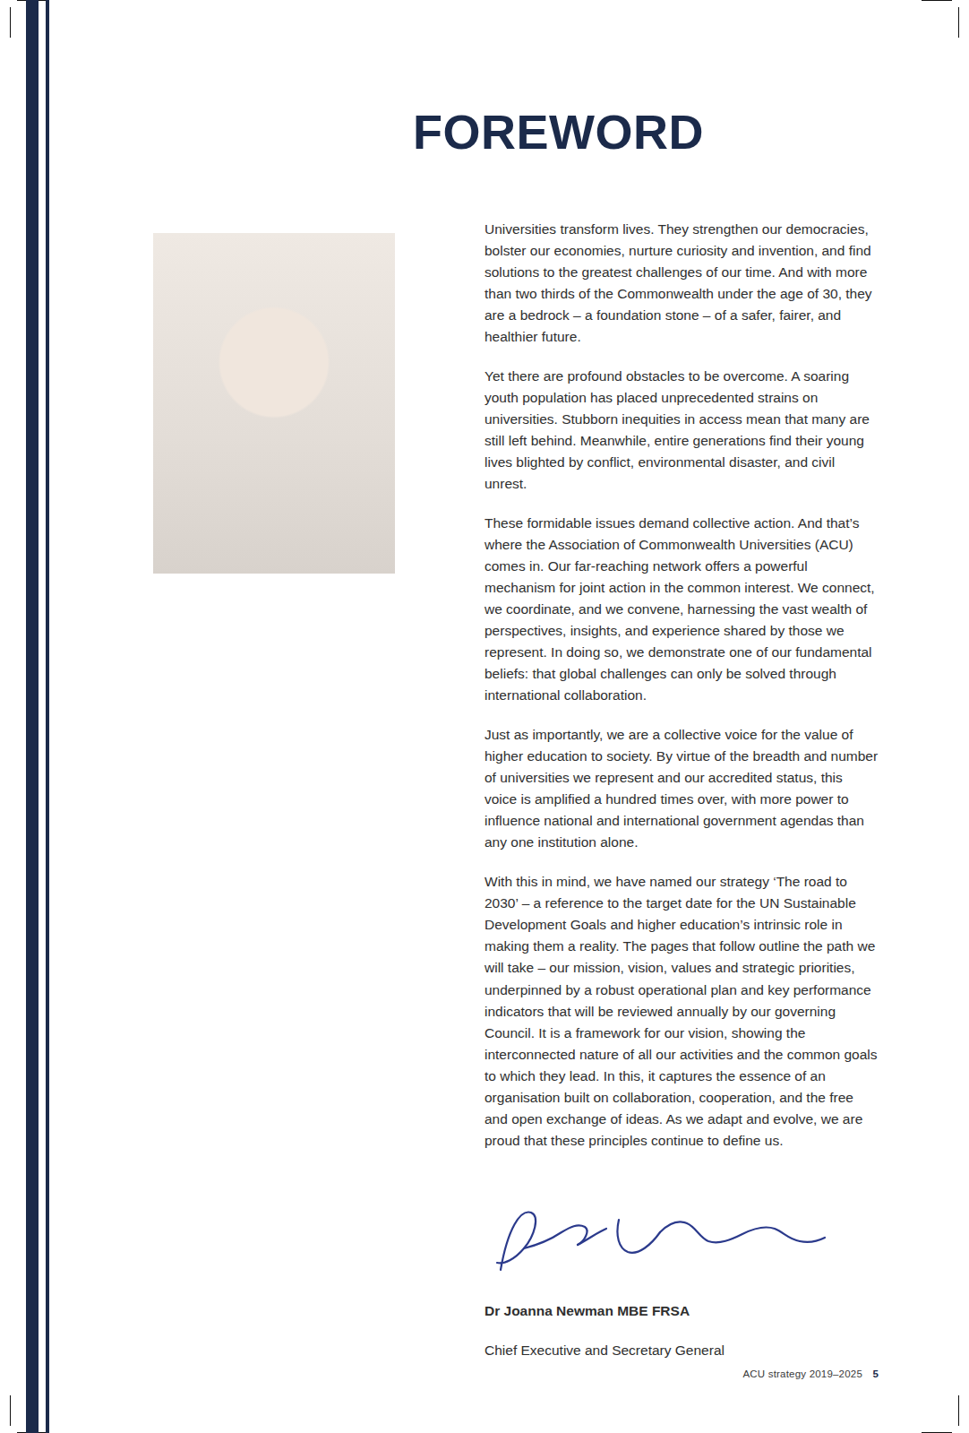FOREWORD
Universities transform lives. They strengthen our democracies, bolster our economies, nurture curiosity and invention, and find solutions to the greatest challenges of our time. And with more than two thirds of the Commonwealth under the age of 30, they are a bedrock – a foundation stone – of a safer, fairer, and healthier future.
Yet there are profound obstacles to be overcome. A soaring youth population has placed unprecedented strains on universities. Stubborn inequities in access mean that many are still left behind. Meanwhile, entire generations find their young lives blighted by conflict, environmental disaster, and civil unrest.
These formidable issues demand collective action. And that’s where the Association of Commonwealth Universities (ACU) comes in. Our far-reaching network offers a powerful mechanism for joint action in the common interest. We connect, we coordinate, and we convene, harnessing the vast wealth of perspectives, insights, and experience shared by those we represent. In doing so, we demonstrate one of our fundamental beliefs: that global challenges can only be solved through international collaboration.
Just as importantly, we are a collective voice for the value of higher education to society. By virtue of the breadth and number of universities we represent and our accredited status, this voice is amplified a hundred times over, with more power to influence national and international government agendas than any one institution alone.
With this in mind, we have named our strategy ‘The road to 2030’ – a reference to the target date for the UN Sustainable Development Goals and higher education’s intrinsic role in making them a reality. The pages that follow outline the path we will take – our mission, vision, values and strategic priorities, underpinned by a robust operational plan and key performance indicators that will be reviewed annually by our governing Council. It is a framework for our vision, showing the interconnected nature of all our activities and the common goals to which they lead. In this, it captures the essence of an organisation built on collaboration, cooperation, and the free and open exchange of ideas. As we adapt and evolve, we are proud that these principles continue to define us.
Dr Joanna Newman MBE FRSA
Chief Executive and Secretary General
ACU strategy 2019–2025 5